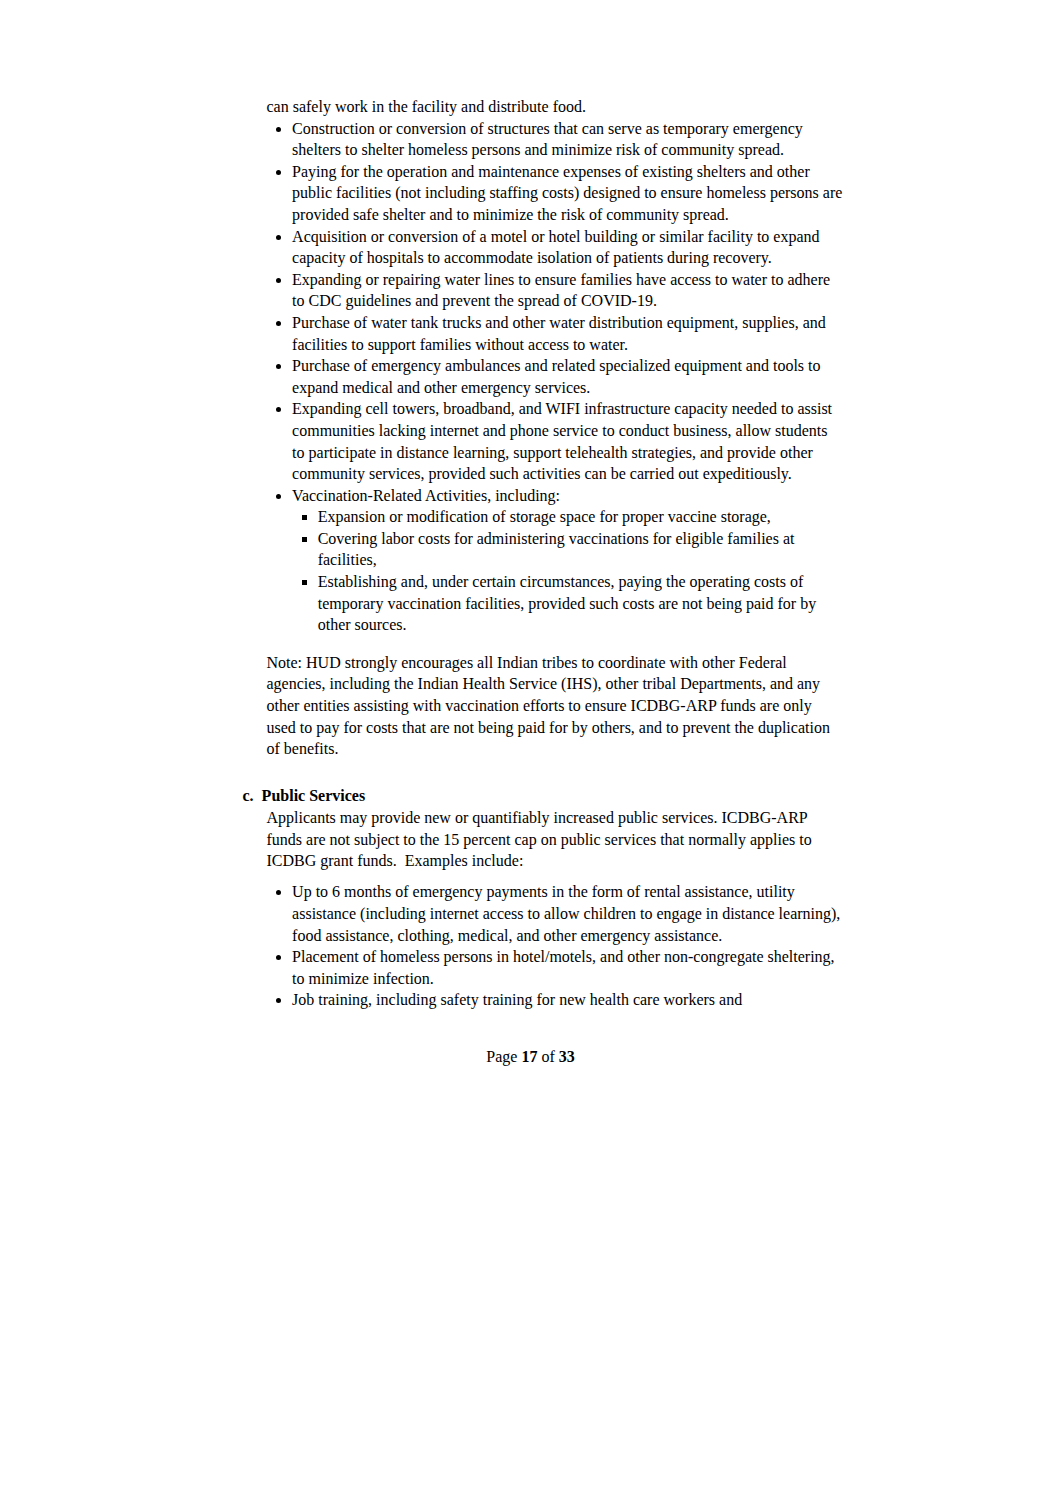can safely work in the facility and distribute food.
Construction or conversion of structures that can serve as temporary emergency shelters to shelter homeless persons and minimize risk of community spread.
Paying for the operation and maintenance expenses of existing shelters and other public facilities (not including staffing costs) designed to ensure homeless persons are provided safe shelter and to minimize the risk of community spread.
Acquisition or conversion of a motel or hotel building or similar facility to expand capacity of hospitals to accommodate isolation of patients during recovery.
Expanding or repairing water lines to ensure families have access to water to adhere to CDC guidelines and prevent the spread of COVID-19.
Purchase of water tank trucks and other water distribution equipment, supplies, and facilities to support families without access to water.
Purchase of emergency ambulances and related specialized equipment and tools to expand medical and other emergency services.
Expanding cell towers, broadband, and WIFI infrastructure capacity needed to assist communities lacking internet and phone service to conduct business, allow students to participate in distance learning, support telehealth strategies, and provide other community services, provided such activities can be carried out expeditiously.
Vaccination-Related Activities, including:
Expansion or modification of storage space for proper vaccine storage,
Covering labor costs for administering vaccinations for eligible families at facilities,
Establishing and, under certain circumstances, paying the operating costs of temporary vaccination facilities, provided such costs are not being paid for by other sources.
Note: HUD strongly encourages all Indian tribes to coordinate with other Federal agencies, including the Indian Health Service (IHS), other tribal Departments, and any other entities assisting with vaccination efforts to ensure ICDBG-ARP funds are only used to pay for costs that are not being paid for by others, and to prevent the duplication of benefits.
c. Public Services
Applicants may provide new or quantifiably increased public services. ICDBG-ARP funds are not subject to the 15 percent cap on public services that normally applies to ICDBG grant funds. Examples include:
Up to 6 months of emergency payments in the form of rental assistance, utility assistance (including internet access to allow children to engage in distance learning), food assistance, clothing, medical, and other emergency assistance.
Placement of homeless persons in hotel/motels, and other non-congregate sheltering, to minimize infection.
Job training, including safety training for new health care workers and
Page 17 of 33